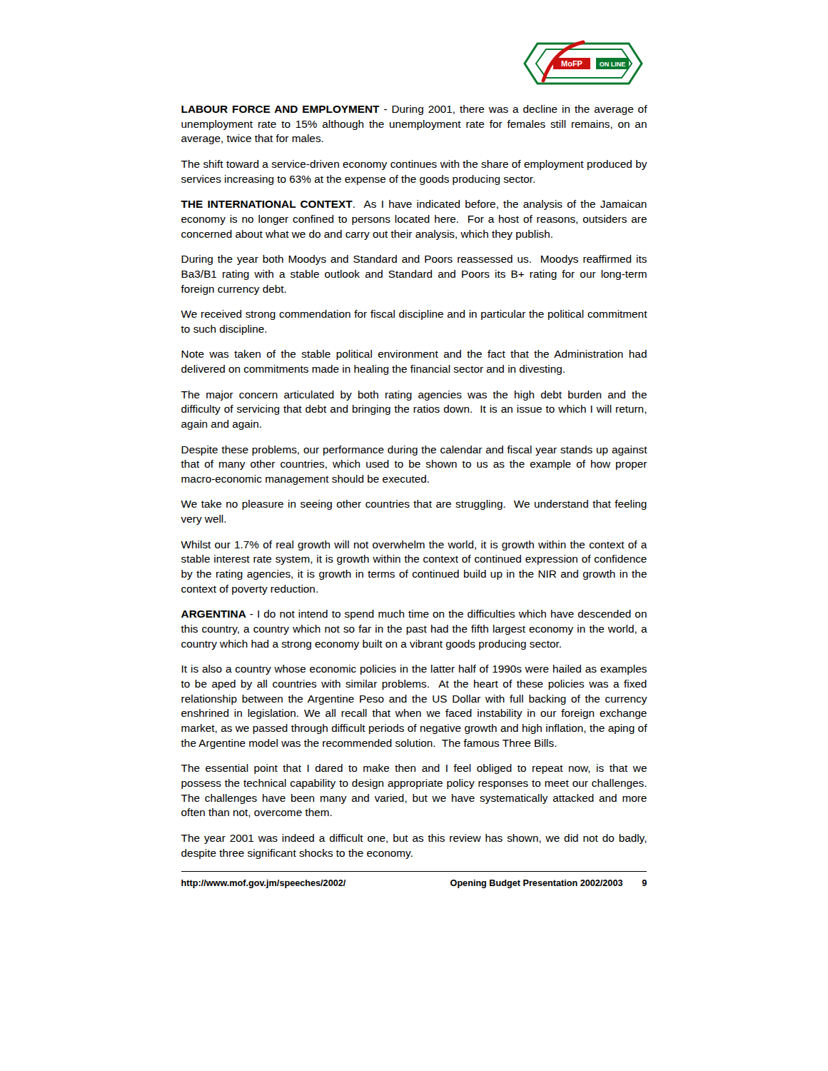MoFP ON LINE
LABOUR FORCE AND EMPLOYMENT - During 2001, there was a decline in the average of unemployment rate to 15% although the unemployment rate for females still remains, on an average, twice that for males.
The shift toward a service-driven economy continues with the share of employment produced by services increasing to 63% at the expense of the goods producing sector.
THE INTERNATIONAL CONTEXT. As I have indicated before, the analysis of the Jamaican economy is no longer confined to persons located here. For a host of reasons, outsiders are concerned about what we do and carry out their analysis, which they publish.
During the year both Moodys and Standard and Poors reassessed us. Moodys reaffirmed its Ba3/B1 rating with a stable outlook and Standard and Poors its B+ rating for our long-term foreign currency debt.
We received strong commendation for fiscal discipline and in particular the political commitment to such discipline.
Note was taken of the stable political environment and the fact that the Administration had delivered on commitments made in healing the financial sector and in divesting.
The major concern articulated by both rating agencies was the high debt burden and the difficulty of servicing that debt and bringing the ratios down. It is an issue to which I will return, again and again.
Despite these problems, our performance during the calendar and fiscal year stands up against that of many other countries, which used to be shown to us as the example of how proper macro-economic management should be executed.
We take no pleasure in seeing other countries that are struggling. We understand that feeling very well.
Whilst our 1.7% of real growth will not overwhelm the world, it is growth within the context of a stable interest rate system, it is growth within the context of continued expression of confidence by the rating agencies, it is growth in terms of continued build up in the NIR and growth in the context of poverty reduction.
ARGENTINA - I do not intend to spend much time on the difficulties which have descended on this country, a country which not so far in the past had the fifth largest economy in the world, a country which had a strong economy built on a vibrant goods producing sector.
It is also a country whose economic policies in the latter half of 1990s were hailed as examples to be aped by all countries with similar problems. At the heart of these policies was a fixed relationship between the Argentine Peso and the US Dollar with full backing of the currency enshrined in legislation. We all recall that when we faced instability in our foreign exchange market, as we passed through difficult periods of negative growth and high inflation, the aping of the Argentine model was the recommended solution. The famous Three Bills.
The essential point that I dared to make then and I feel obliged to repeat now, is that we possess the technical capability to design appropriate policy responses to meet our challenges. The challenges have been many and varied, but we have systematically attacked and more often than not, overcome them.
The year 2001 was indeed a difficult one, but as this review has shown, we did not do badly, despite three significant shocks to the economy.
http://www.mof.gov.jm/speeches/2002/ Opening Budget Presentation 2002/20039